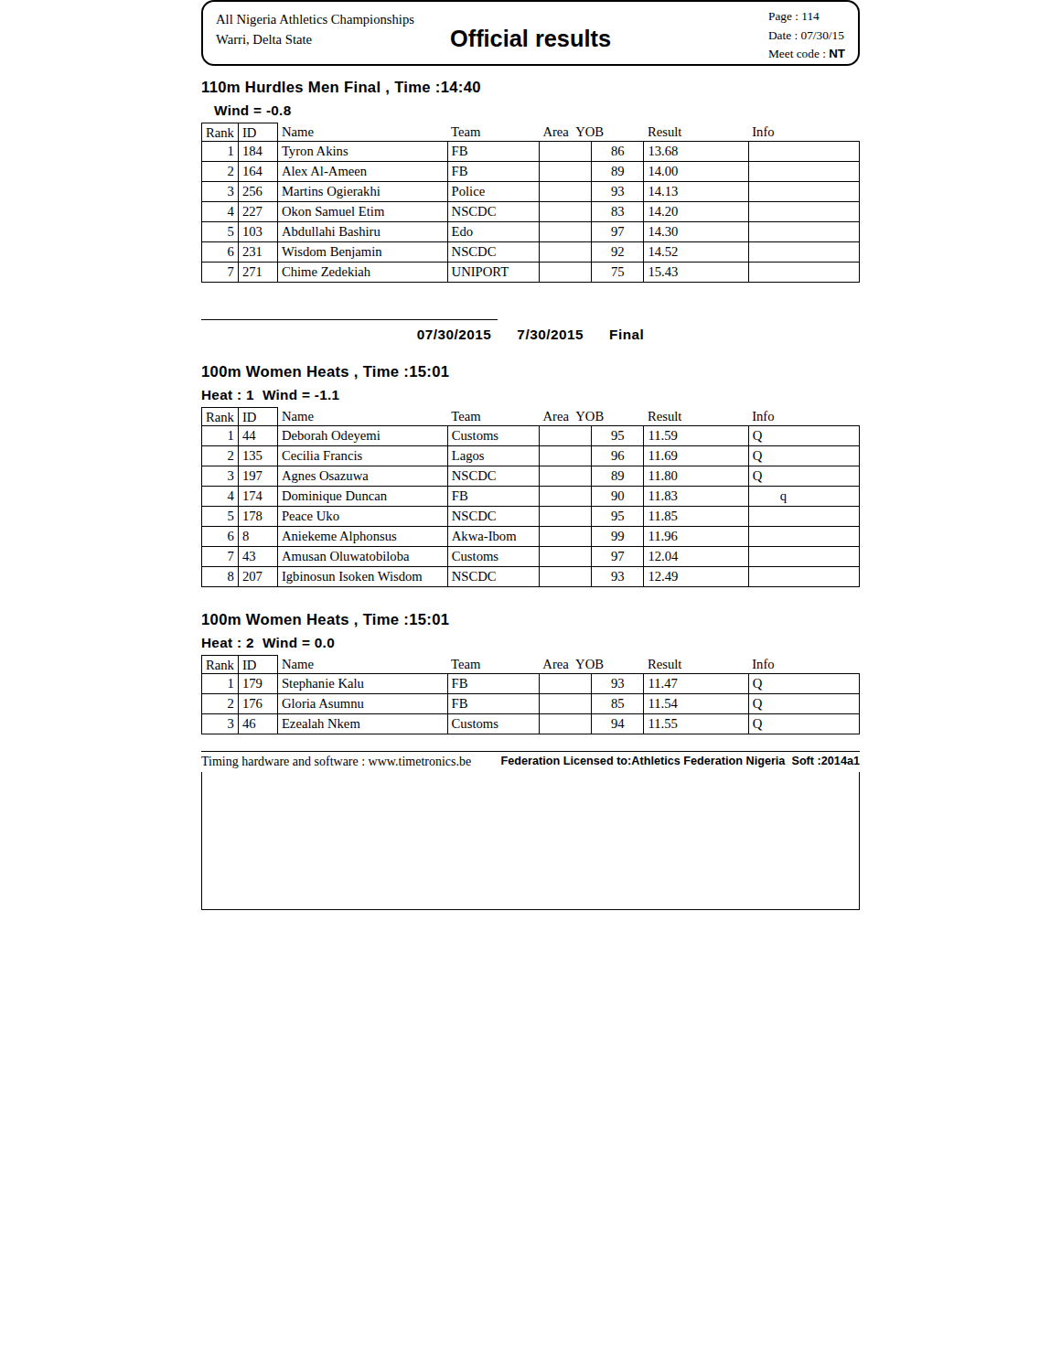All Nigeria Athletics Championships
Warri, Delta State
Official results
Page : 114
Date : 07/30/15
Meet code : NT
110m Hurdles Men Final , Time :14:40
Wind = -0.8
| Rank | ID | Name | Team | Area YOB | Result | Info |
| --- | --- | --- | --- | --- | --- | --- |
| 1 | 184 | Tyron Akins | FB | | 86 | 13.68 | |
| 2 | 164 | Alex Al-Ameen | FB | | 89 | 14.00 | |
| 3 | 256 | Martins Ogierakhi | Police | | 93 | 14.13 | |
| 4 | 227 | Okon Samuel Etim | NSCDC | | 83 | 14.20 | |
| 5 | 103 | Abdullahi Bashiru | Edo | | 97 | 14.30 | |
| 6 | 231 | Wisdom Benjamin | NSCDC | | 92 | 14.52 | |
| 7 | 271 | Chime Zedekiah | UNIPORT | | 75 | 15.43 | |
07/30/2015 7/30/2015 Final
100m Women Heats , Time :15:01
Heat : 1 Wind = -1.1
| Rank | ID | Name | Team | Area YOB | Result | Info |
| --- | --- | --- | --- | --- | --- | --- |
| 1 | 44 | Deborah Odeyemi | Customs | | 95 | 11.59 | Q |
| 2 | 135 | Cecilia Francis | Lagos | | 96 | 11.69 | Q |
| 3 | 197 | Agnes Osazuwa | NSCDC | | 89 | 11.80 | Q |
| 4 | 174 | Dominique Duncan | FB | | 90 | 11.83 | q |
| 5 | 178 | Peace Uko | NSCDC | | 95 | 11.85 | |
| 6 | 8 | Aniekeme Alphonsus | Akwa-Ibom | | 99 | 11.96 | |
| 7 | 43 | Amusan Oluwatobiloba | Customs | | 97 | 12.04 | |
| 8 | 207 | Igbinosun Isoken Wisdom | NSCDC | | 93 | 12.49 | |
100m Women Heats , Time :15:01
Heat : 2 Wind = 0.0
| Rank | ID | Name | Team | Area YOB | Result | Info |
| --- | --- | --- | --- | --- | --- | --- |
| 1 | 179 | Stephanie Kalu | FB | | 93 | 11.47 | Q |
| 2 | 176 | Gloria Asumnu | FB | | 85 | 11.54 | Q |
| 3 | 46 | Ezealah Nkem | Customs | | 94 | 11.55 | Q |
Timing hardware and software : www.timetronics.be
Federation Licensed to:Athletics Federation Nigeria Soft :2014a1